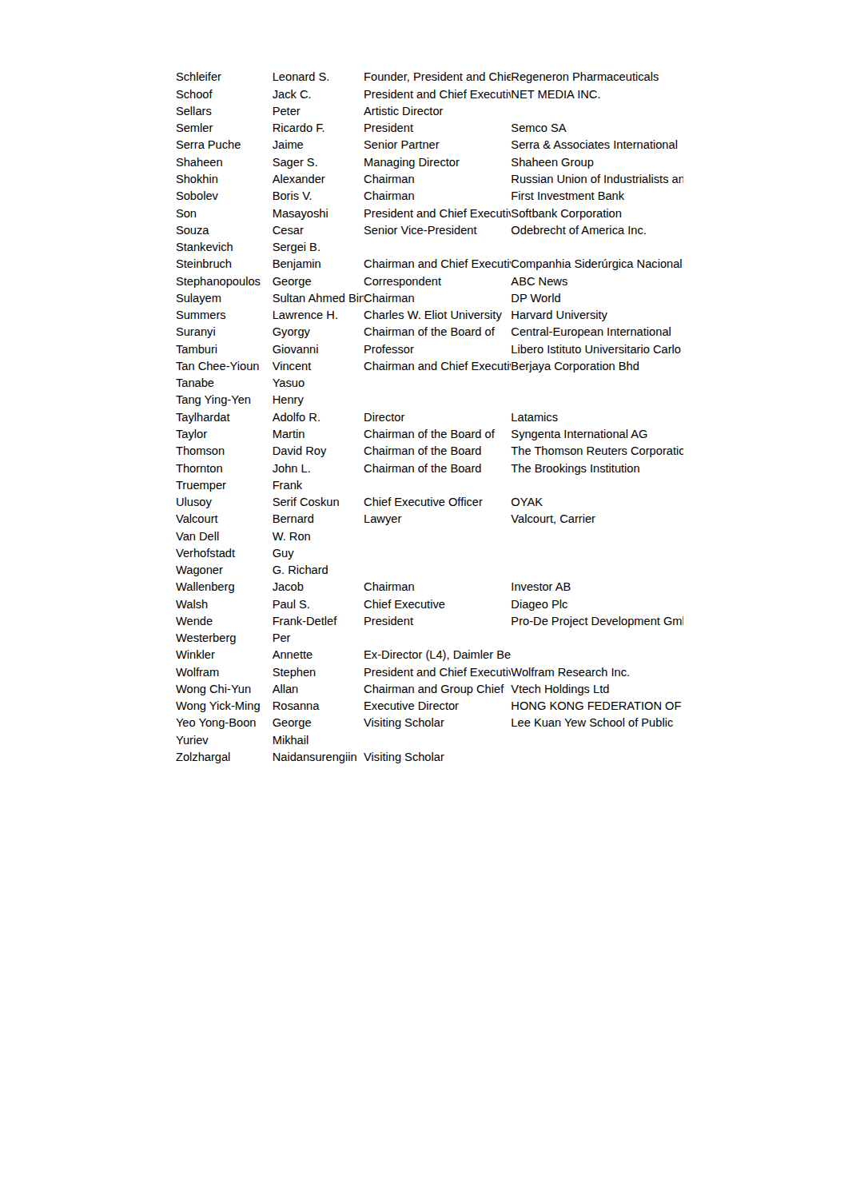| Schleifer | Leonard S. | Founder, President and Chief | Regeneron Pharmaceuticals |
| Schoof | Jack C. | President and Chief Executive | NET MEDIA INC. |
| Sellars | Peter | Artistic Director | |
| Semler | Ricardo F. | President | Semco SA |
| Serra Puche | Jaime | Senior Partner | Serra & Associates International |
| Shaheen | Sager S. | Managing Director | Shaheen Group |
| Shokhin | Alexander | Chairman | Russian Union of Industrialists and |
| Sobolev | Boris V. | Chairman | First Investment Bank |
| Son | Masayoshi | President and Chief Executive | Softbank Corporation |
| Souza | Cesar | Senior Vice-President | Odebrecht of America Inc. |
| Stankevich | Sergei B. | | |
| Steinbruch | Benjamin | Chairman and Chief Executive | Companhia Siderúrgica Nacional |
| Stephanopoulos | George | Correspondent | ABC News |
| Sulayem | Sultan Ahmed Bin | Chairman | DP World |
| Summers | Lawrence H. | Charles W. Eliot University | Harvard University |
| Suranyi | Gyorgy | Chairman of the Board of | Central-European International |
| Tamburi | Giovanni | Professor | Libero Istituto Universitario Carlo |
| Tan Chee-Yioun | Vincent | Chairman and Chief Executive | Berjaya Corporation Bhd |
| Tanabe | Yasuo | | |
| Tang Ying-Yen | Henry | | |
| Taylhardat | Adolfo R. | Director | Latamics |
| Taylor | Martin | Chairman of the Board of | Syngenta International AG |
| Thomson | David Roy | Chairman of the Board | The Thomson Reuters Corporation |
| Thornton | John L. | Chairman of the Board | The Brookings Institution |
| Truemper | Frank | | |
| Ulusoy | Serif Coskun | Chief Executive Officer | OYAK |
| Valcourt | Bernard | Lawyer | Valcourt, Carrier |
| Van Dell | W. Ron | | |
| Verhofstadt | Guy | | |
| Wagoner | G. Richard | | |
| Wallenberg | Jacob | Chairman | Investor AB |
| Walsh | Paul S. | Chief Executive | Diageo Plc |
| Wende | Frank-Detlef | President | Pro-De Project Development GmbH |
| Westerberg | Per | | |
| Winkler | Annette | Ex-Director (L4), Daimler Benz- | |
| Wolfram | Stephen | President and Chief Executive | Wolfram Research Inc. |
| Wong Chi-Yun | Allan | Chairman and Group Chief | Vtech Holdings Ltd |
| Wong Yick-Ming | Rosanna | Executive Director | HONG KONG FEDERATION OF |
| Yeo Yong-Boon | George | Visiting Scholar | Lee Kuan Yew School of Public |
| Yuriev | Mikhail | | |
| Zolzhargal | Naidansurengiin | Visiting Scholar | |